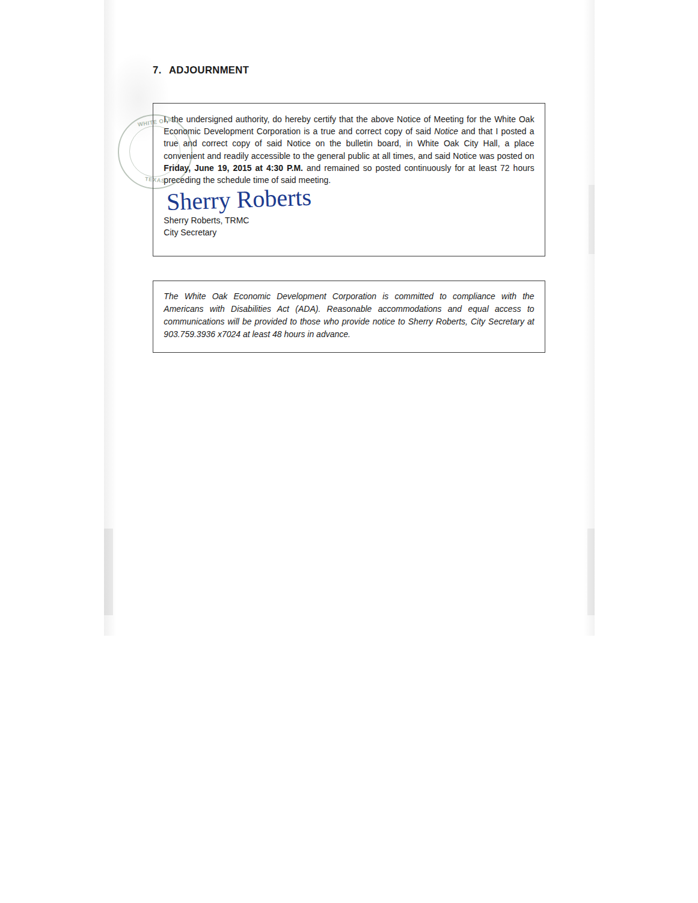7. ADJOURNMENT
WHITE OAK
TEXAS
I, the undersigned authority, do hereby certify that the above Notice of Meeting for the White Oak Economic Development Corporation is a true and correct copy of said Notice and that I posted a true and correct copy of said Notice on the bulletin board, in White Oak City Hall, a place convenient and readily accessible to the general public at all times, and said Notice was posted on Friday, June 19, 2015 at 4:30 P.M. and remained so posted continuously for at least 72 hours preceding the schedule time of said meeting.
Sherry Roberts
Sherry Roberts, TRMC
City Secretary
The White Oak Economic Development Corporation is committed to compliance with the Americans with Disabilities Act (ADA). Reasonable accommodations and equal access to communications will be provided to those who provide notice to Sherry Roberts, City Secretary at 903.759.3936 x7024 at least 48 hours in advance.